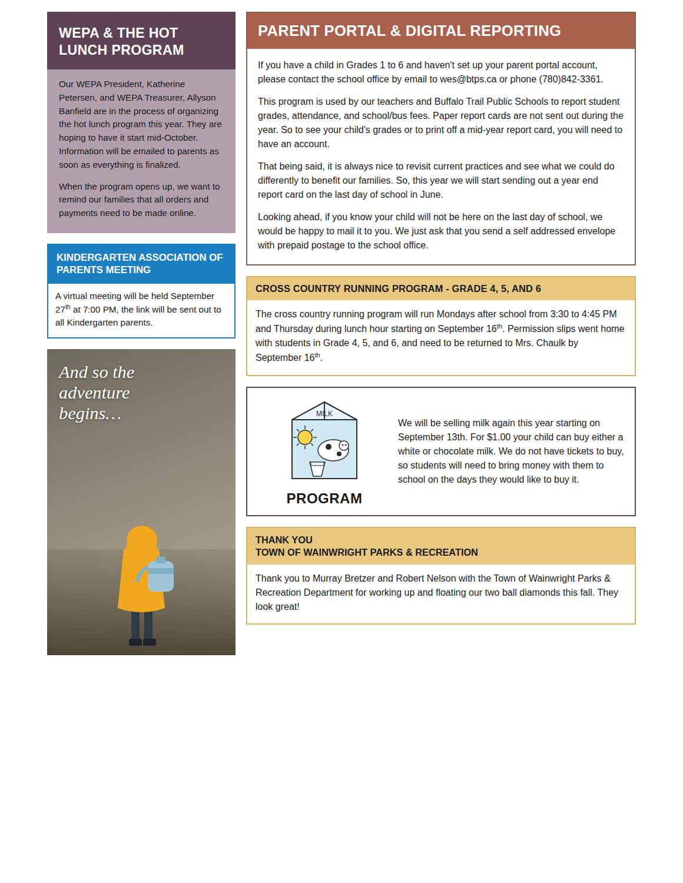WEPA & THE HOT LUNCH PROGRAM
Our WEPA President, Katherine Petersen, and WEPA Treasurer, Allyson Banfield are in the process of organizing the hot lunch program this year. They are hoping to have it start mid-October. Information will be emailed to parents as soon as everything is finalized.
When the program opens up, we want to remind our families that all orders and payments need to be made online.
Kindergarten Association of Parents Meeting
A virtual meeting will be held September 27th at 7:00 PM, the link will be sent out to all Kindergarten parents.
And so the
adventure
begins…
PARENT PORTAL & DIGITAL REPORTING
If you have a child in Grades 1 to 6 and haven't set up your parent portal account, please contact the school office by email to wes@btps.ca or phone (780)842-3361.
This program is used by our teachers and Buffalo Trail Public Schools to report student grades, attendance, and school/bus fees. Paper report cards are not sent out during the year. So to see your child's grades or to print off a mid-year report card, you will need to have an account.
That being said, it is always nice to revisit current practices and see what we could do differently to benefit our families. So, this year we will start sending out a year end report card on the last day of school in June.
Looking ahead, if you know your child will not be here on the last day of school, we would be happy to mail it to you. We just ask that you send a self addressed envelope with prepaid postage to the school office.
Cross Country Running Program - Grade 4, 5, and 6
The cross country running program will run Mondays after school from 3:30 to 4:45 PM and Thursday during lunch hour starting on September 16th. Permission slips went home with students in Grade 4, 5, and 6, and need to be returned to Mrs. Chaulk by September 16th.
MILK
PROGRAM
We will be selling milk again this year starting on September 13th. For $1.00 your child can buy either a white or chocolate milk. We do not have tickets to buy, so students will need to bring money with them to school on the days they would like to buy it.
Thank You
Town of Wainwright Parks & Recreation
Thank you to Murray Bretzer and Robert Nelson with the Town of Wainwright Parks & Recreation Department for working up and floating our two ball diamonds this fall. They look great!